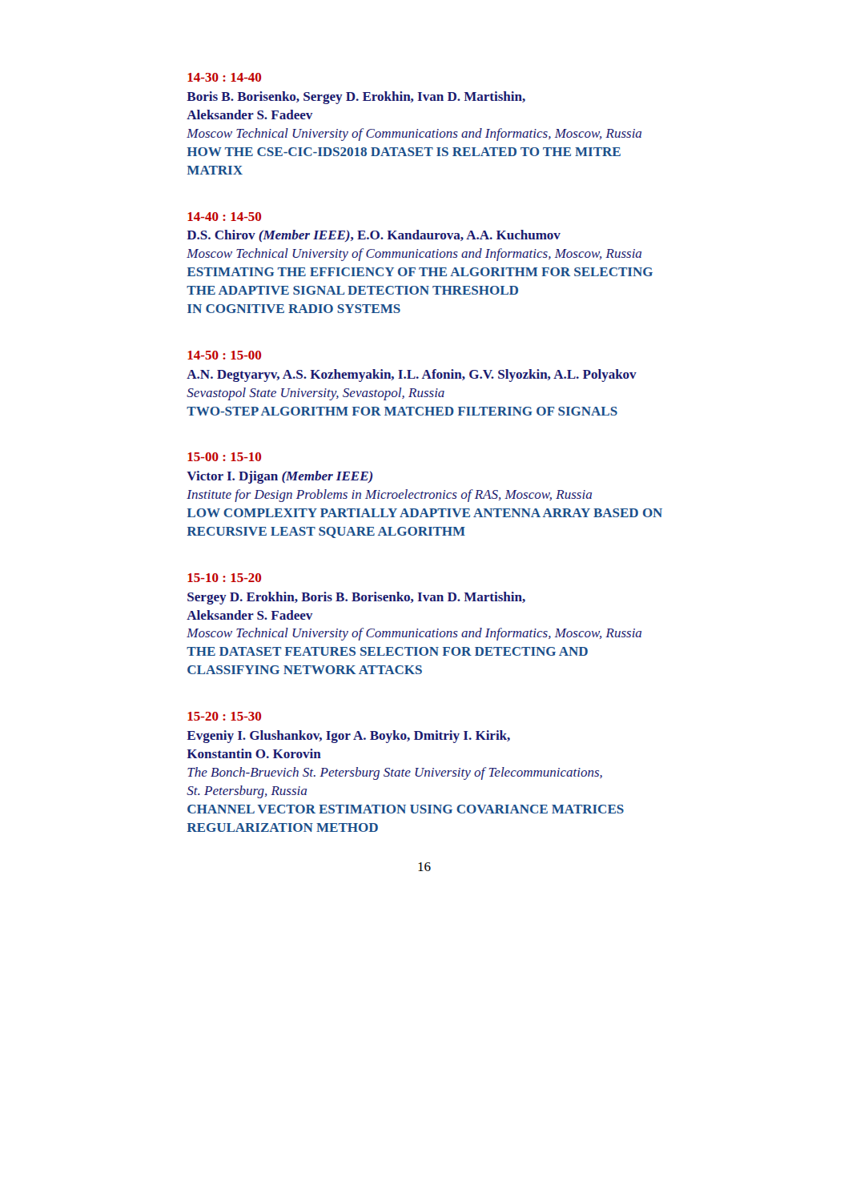14-30 : 14-40
Boris B. Borisenko, Sergey D. Erokhin, Ivan D. Martishin,
Aleksander S. Fadeev
Moscow Technical University of Communications and Informatics, Moscow, Russia
How the CSE-CIC-IDS2018 dataset is related to the MITRE matrix
14-40 : 14-50
D.S. Chirov (Member IEEE), E.O. Kandaurova, A.A. Kuchumov
Moscow Technical University of Communications and Informatics, Moscow, Russia
Estimating the efficiency of the algorithm for selecting the adaptive signal detection threshold
in cognitive radio systems
14-50 : 15-00
A.N. Degtyaryv, A.S. Kozhemyakin, I.L. Afonin, G.V. Slyozkin, A.L. Polyakov
Sevastopol State University, Sevastopol, Russia
Two-step algorithm for matched filtering of signals
15-00 : 15-10
Victor I. Djigan (Member IEEE)
Institute for Design Problems in Microelectronics of RAS, Moscow, Russia
Low complexity partially adaptive antenna array based on recursive least square algorithm
15-10 : 15-20
Sergey D. Erokhin, Boris B. Borisenko, Ivan D. Martishin,
Aleksander S. Fadeev
Moscow Technical University of Communications and Informatics, Moscow, Russia
The dataset features selection for detecting and classifying network attacks
15-20 : 15-30
Evgeniy I. Glushankov, Igor A. Boyko, Dmitriy I. Kirik,
Konstantin O. Korovin
The Bonch-Bruevich St. Petersburg State University of Telecommunications,
St. Petersburg, Russia
Channel vector estimation using covariance matrices regularization method
16